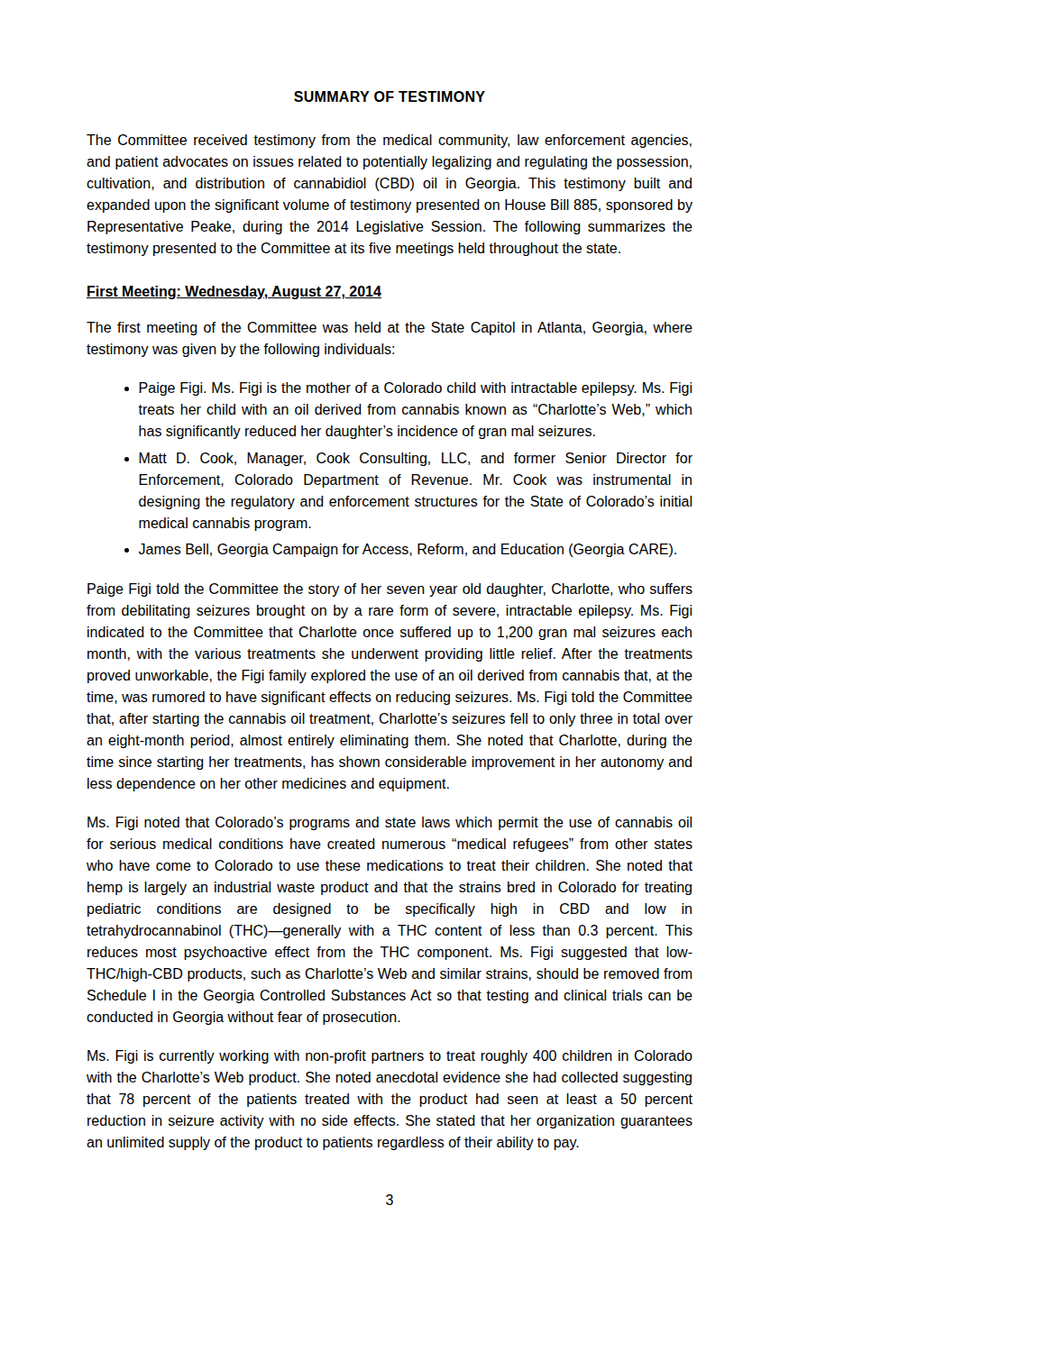SUMMARY OF TESTIMONY
The Committee received testimony from the medical community, law enforcement agencies, and patient advocates on issues related to potentially legalizing and regulating the possession, cultivation, and distribution of cannabidiol (CBD) oil in Georgia. This testimony built and expanded upon the significant volume of testimony presented on House Bill 885, sponsored by Representative Peake, during the 2014 Legislative Session. The following summarizes the testimony presented to the Committee at its five meetings held throughout the state.
First Meeting: Wednesday, August 27, 2014
The first meeting of the Committee was held at the State Capitol in Atlanta, Georgia, where testimony was given by the following individuals:
Paige Figi. Ms. Figi is the mother of a Colorado child with intractable epilepsy. Ms. Figi treats her child with an oil derived from cannabis known as “Charlotte’s Web,” which has significantly reduced her daughter’s incidence of gran mal seizures.
Matt D. Cook, Manager, Cook Consulting, LLC, and former Senior Director for Enforcement, Colorado Department of Revenue. Mr. Cook was instrumental in designing the regulatory and enforcement structures for the State of Colorado’s initial medical cannabis program.
James Bell, Georgia Campaign for Access, Reform, and Education (Georgia CARE).
Paige Figi told the Committee the story of her seven year old daughter, Charlotte, who suffers from debilitating seizures brought on by a rare form of severe, intractable epilepsy. Ms. Figi indicated to the Committee that Charlotte once suffered up to 1,200 gran mal seizures each month, with the various treatments she underwent providing little relief. After the treatments proved unworkable, the Figi family explored the use of an oil derived from cannabis that, at the time, was rumored to have significant effects on reducing seizures. Ms. Figi told the Committee that, after starting the cannabis oil treatment, Charlotte’s seizures fell to only three in total over an eight-month period, almost entirely eliminating them. She noted that Charlotte, during the time since starting her treatments, has shown considerable improvement in her autonomy and less dependence on her other medicines and equipment.
Ms. Figi noted that Colorado’s programs and state laws which permit the use of cannabis oil for serious medical conditions have created numerous “medical refugees” from other states who have come to Colorado to use these medications to treat their children. She noted that hemp is largely an industrial waste product and that the strains bred in Colorado for treating pediatric conditions are designed to be specifically high in CBD and low in tetrahydrocannabinol (THC)—generally with a THC content of less than 0.3 percent. This reduces most psychoactive effect from the THC component. Ms. Figi suggested that low-THC/high-CBD products, such as Charlotte’s Web and similar strains, should be removed from Schedule I in the Georgia Controlled Substances Act so that testing and clinical trials can be conducted in Georgia without fear of prosecution.
Ms. Figi is currently working with non-profit partners to treat roughly 400 children in Colorado with the Charlotte’s Web product. She noted anecdotal evidence she had collected suggesting that 78 percent of the patients treated with the product had seen at least a 50 percent reduction in seizure activity with no side effects. She stated that her organization guarantees an unlimited supply of the product to patients regardless of their ability to pay.
3